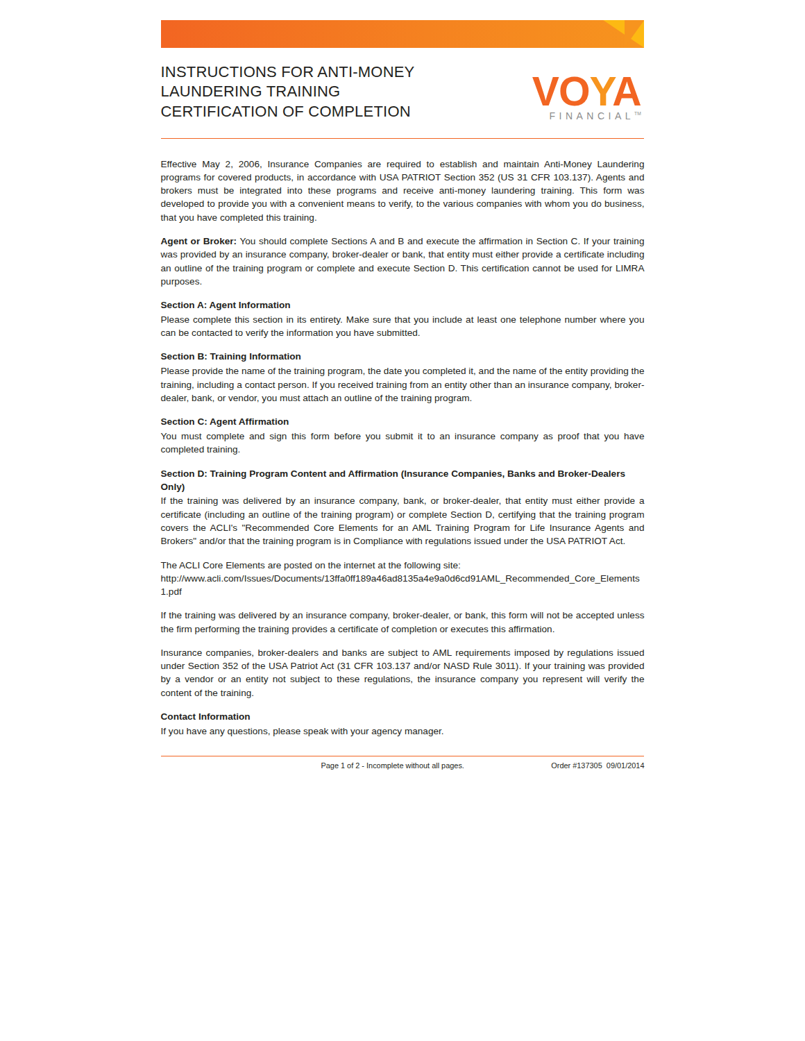INSTRUCTIONS FOR ANTI-MONEY LAUNDERING TRAINING
CERTIFICATION OF COMPLETION
VOYA
FINANCIALTM
Effective May 2, 2006, Insurance Companies are required to establish and maintain Anti-Money Laundering programs for covered products, in accordance with USA PATRIOT Section 352 (US 31 CFR 103.137). Agents and brokers must be integrated into these programs and receive anti-money laundering training. This form was developed to provide you with a convenient means to verify, to the various companies with whom you do business, that you have completed this training.
Agent or Broker: You should complete Sections A and B and execute the affirmation in Section C. If your training was provided by an insurance company, broker-dealer or bank, that entity must either provide a certificate including an outline of the training program or complete and execute Section D. This certification cannot be used for LIMRA purposes.
Section A: Agent Information
Please complete this section in its entirety. Make sure that you include at least one telephone number where you can be contacted to verify the information you have submitted.
Section B: Training Information
Please provide the name of the training program, the date you completed it, and the name of the entity providing the training, including a contact person. If you received training from an entity other than an insurance company, broker-dealer, bank, or vendor, you must attach an outline of the training program.
Section C: Agent Affirmation
You must complete and sign this form before you submit it to an insurance company as proof that you have completed training.
Section D: Training Program Content and Affirmation (Insurance Companies, Banks and Broker-Dealers Only)
If the training was delivered by an insurance company, bank, or broker-dealer, that entity must either provide a certificate (including an outline of the training program) or complete Section D, certifying that the training program covers the ACLI's "Recommended Core Elements for an AML Training Program for Life Insurance Agents and Brokers" and/or that the training program is in Compliance with regulations issued under the USA PATRIOT Act.
The ACLI Core Elements are posted on the internet at the following site:
http://www.acli.com/Issues/Documents/13ffa0ff189a46ad8135a4e9a0d6cd91AML_Recommended_Core_Elements1.pdf
If the training was delivered by an insurance company, broker-dealer, or bank, this form will not be accepted unless the firm performing the training provides a certificate of completion or executes this affirmation.
Insurance companies, broker-dealers and banks are subject to AML requirements imposed by regulations issued under Section 352 of the USA Patriot Act (31 CFR 103.137 and/or NASD Rule 3011). If your training was provided by a vendor or an entity not subject to these regulations, the insurance company you represent will verify the content of the training.
Contact Information
If you have any questions, please speak with your agency manager.
Page 1 of 2 - Incomplete without all pages.
Order #137305 09/01/2014